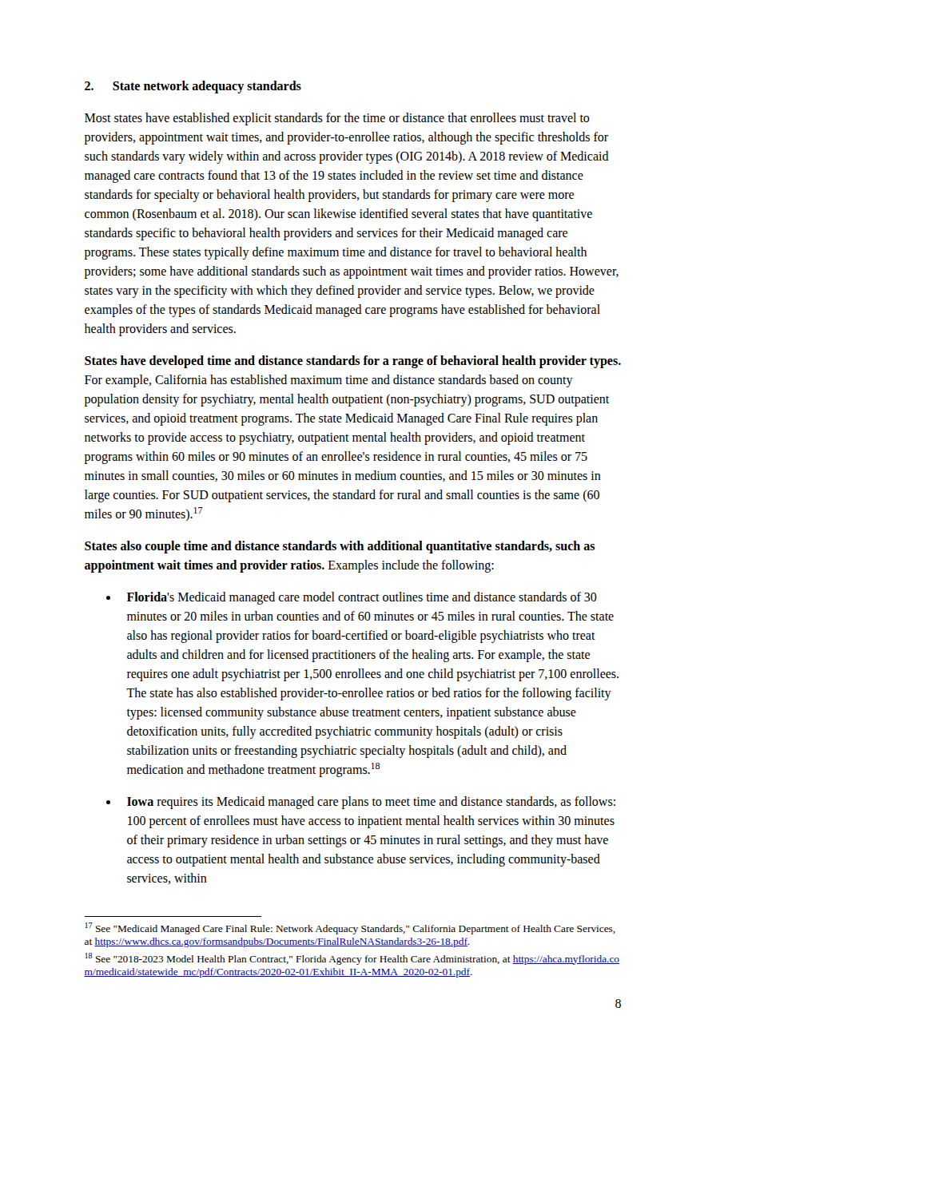2. State network adequacy standards
Most states have established explicit standards for the time or distance that enrollees must travel to providers, appointment wait times, and provider-to-enrollee ratios, although the specific thresholds for such standards vary widely within and across provider types (OIG 2014b). A 2018 review of Medicaid managed care contracts found that 13 of the 19 states included in the review set time and distance standards for specialty or behavioral health providers, but standards for primary care were more common (Rosenbaum et al. 2018). Our scan likewise identified several states that have quantitative standards specific to behavioral health providers and services for their Medicaid managed care programs. These states typically define maximum time and distance for travel to behavioral health providers; some have additional standards such as appointment wait times and provider ratios. However, states vary in the specificity with which they defined provider and service types. Below, we provide examples of the types of standards Medicaid managed care programs have established for behavioral health providers and services.
States have developed time and distance standards for a range of behavioral health provider types. For example, California has established maximum time and distance standards based on county population density for psychiatry, mental health outpatient (non-psychiatry) programs, SUD outpatient services, and opioid treatment programs. The state Medicaid Managed Care Final Rule requires plan networks to provide access to psychiatry, outpatient mental health providers, and opioid treatment programs within 60 miles or 90 minutes of an enrollee's residence in rural counties, 45 miles or 75 minutes in small counties, 30 miles or 60 minutes in medium counties, and 15 miles or 30 minutes in large counties. For SUD outpatient services, the standard for rural and small counties is the same (60 miles or 90 minutes).17
States also couple time and distance standards with additional quantitative standards, such as appointment wait times and provider ratios. Examples include the following:
Florida's Medicaid managed care model contract outlines time and distance standards of 30 minutes or 20 miles in urban counties and of 60 minutes or 45 miles in rural counties. The state also has regional provider ratios for board-certified or board-eligible psychiatrists who treat adults and children and for licensed practitioners of the healing arts. For example, the state requires one adult psychiatrist per 1,500 enrollees and one child psychiatrist per 7,100 enrollees. The state has also established provider-to-enrollee ratios or bed ratios for the following facility types: licensed community substance abuse treatment centers, inpatient substance abuse detoxification units, fully accredited psychiatric community hospitals (adult) or crisis stabilization units or freestanding psychiatric specialty hospitals (adult and child), and medication and methadone treatment programs.18
Iowa requires its Medicaid managed care plans to meet time and distance standards, as follows: 100 percent of enrollees must have access to inpatient mental health services within 30 minutes of their primary residence in urban settings or 45 minutes in rural settings, and they must have access to outpatient mental health and substance abuse services, including community-based services, within
17 See "Medicaid Managed Care Final Rule: Network Adequacy Standards," California Department of Health Care Services, at https://www.dhcs.ca.gov/formsandpubs/Documents/FinalRuleNAStandards3-26-18.pdf.
18 See "2018-2023 Model Health Plan Contract," Florida Agency for Health Care Administration, at https://ahca.myflorida.com/medicaid/statewide_mc/pdf/Contracts/2020-02-01/Exhibit_II-A-MMA_2020-02-01.pdf.
8